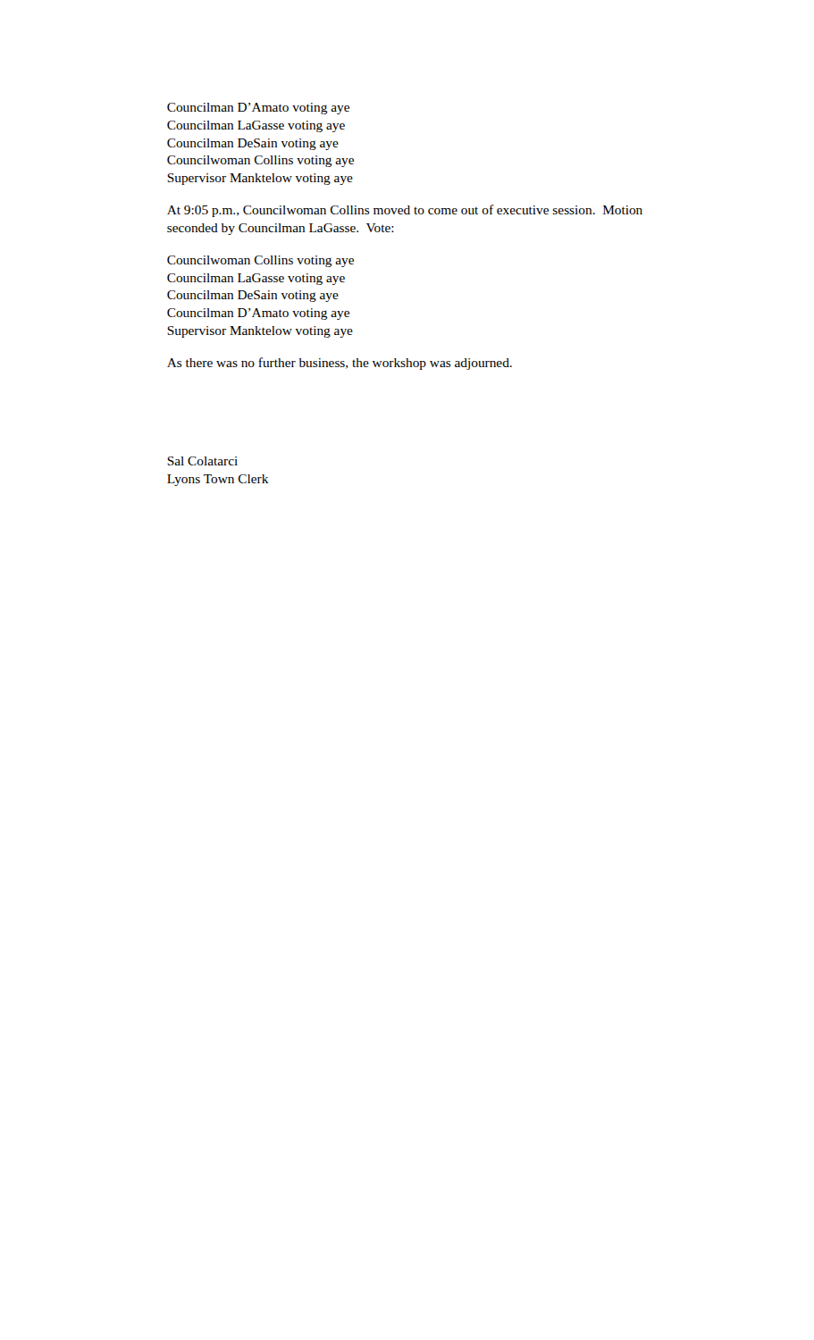Councilman D’Amato voting aye
Councilman LaGasse voting aye
Councilman DeSain voting aye
Councilwoman Collins voting aye
Supervisor Manktelow voting aye
At 9:05 p.m., Councilwoman Collins moved to come out of executive session. Motion seconded by Councilman LaGasse. Vote:
Councilwoman Collins voting aye
Councilman LaGasse voting aye
Councilman DeSain voting aye
Councilman D’Amato voting aye
Supervisor Manktelow voting aye
As there was no further business, the workshop was adjourned.
Sal Colatarci
Lyons Town Clerk